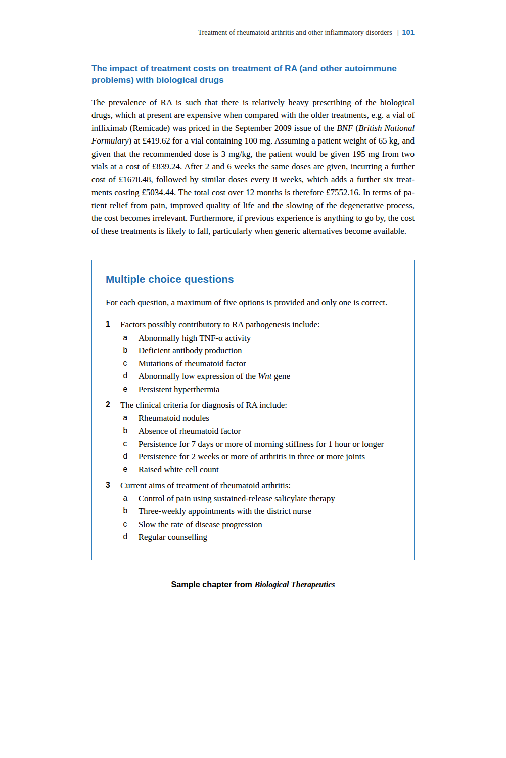Treatment of rheumatoid arthritis and other inflammatory disorders |101
The impact of treatment costs on treatment of RA (and other autoimmune problems) with biological drugs
The prevalence of RA is such that there is relatively heavy prescribing of the biological drugs, which at present are expensive when compared with the older treatments, e.g. a vial of infliximab (Remicade) was priced in the September 2009 issue of the BNF (British National Formulary) at £419.62 for a vial containing 100 mg. Assuming a patient weight of 65 kg, and given that the recommended dose is 3 mg/kg, the patient would be given 195 mg from two vials at a cost of £839.24. After 2 and 6 weeks the same doses are given, incurring a further cost of £1678.48, followed by similar doses every 8 weeks, which adds a further six treatments costing £5034.44. The total cost over 12 months is therefore £7552.16. In terms of patient relief from pain, improved quality of life and the slowing of the degenerative process, the cost becomes irrelevant. Furthermore, if previous experience is anything to go by, the cost of these treatments is likely to fall, particularly when generic alternatives become available.
Multiple choice questions
For each question, a maximum of five options is provided and only one is correct.
1 Factors possibly contributory to RA pathogenesis include:
a Abnormally high TNF-α activity
b Deficient antibody production
c Mutations of rheumatoid factor
d Abnormally low expression of the Wnt gene
e Persistent hyperthermia
2 The clinical criteria for diagnosis of RA include:
a Rheumatoid nodules
b Absence of rheumatoid factor
c Persistence for 7 days or more of morning stiffness for 1 hour or longer
d Persistence for 2 weeks or more of arthritis in three or more joints
e Raised white cell count
3 Current aims of treatment of rheumatoid arthritis:
a Control of pain using sustained-release salicylate therapy
b Three-weekly appointments with the district nurse
c Slow the rate of disease progression
d Regular counselling
Sample chapter from Biological Therapeutics